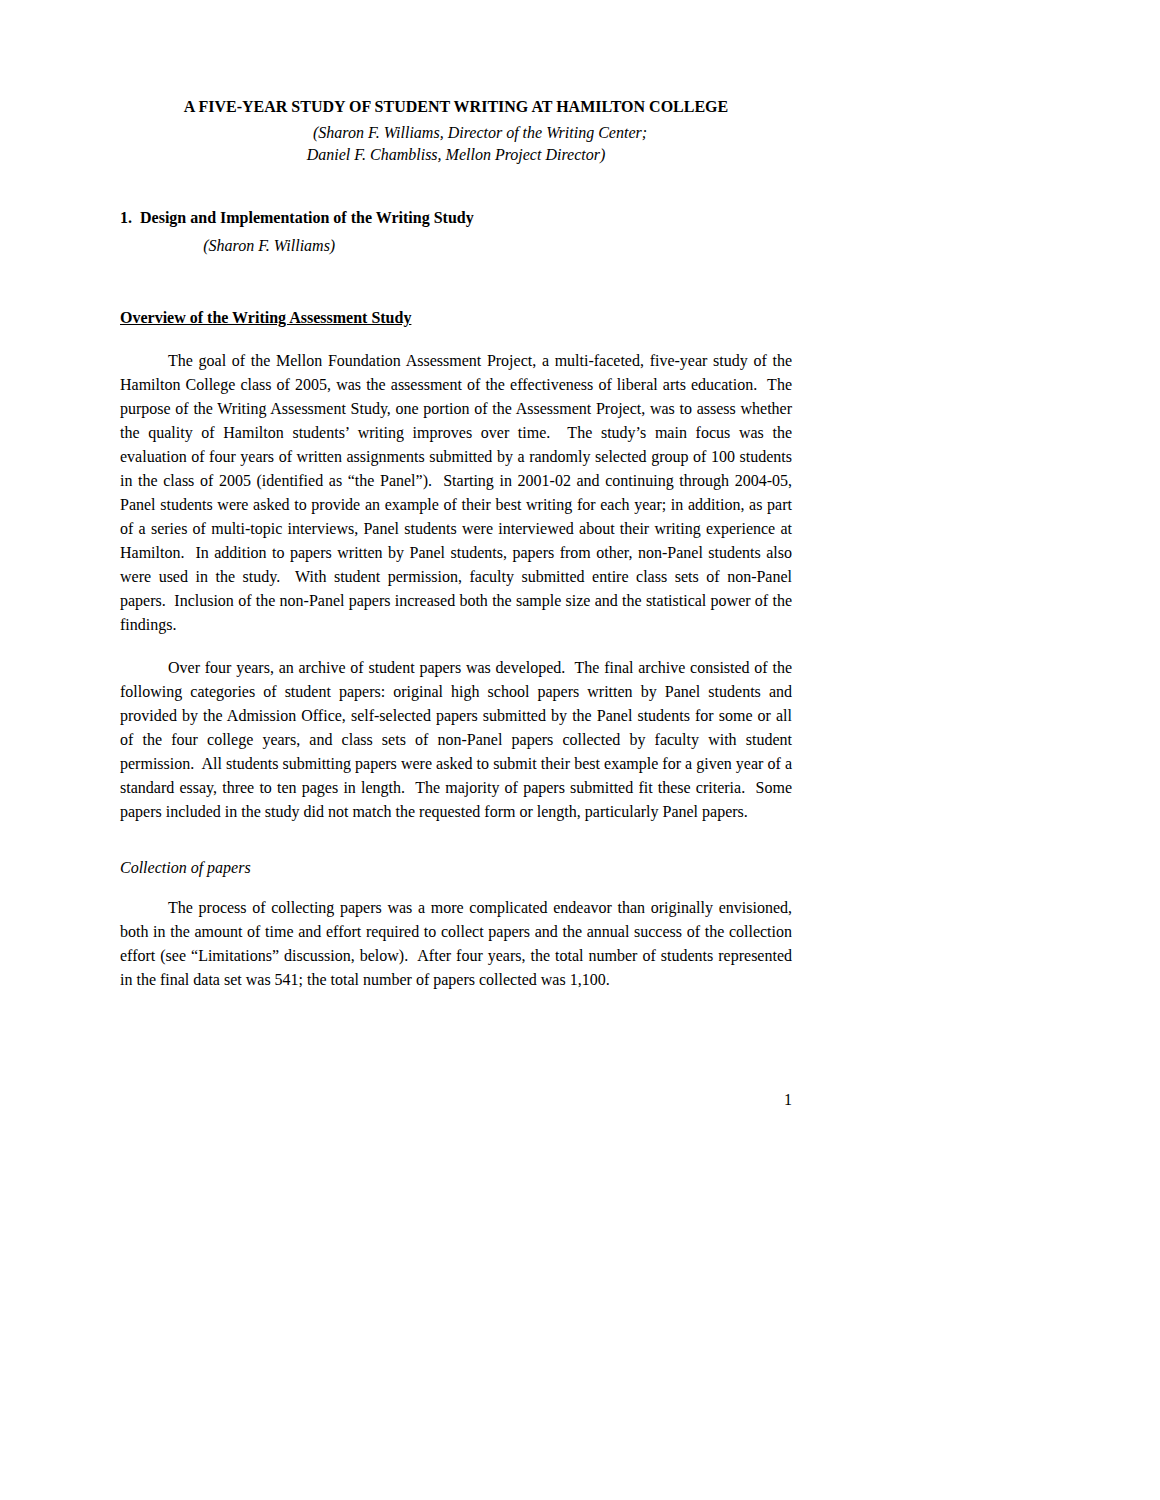A Five-Year Study of Student Writing at Hamilton College
(Sharon F. Williams, Director of the Writing Center;
Daniel F. Chambliss, Mellon Project Director)
1. Design and Implementation of the Writing Study
(Sharon F. Williams)
Overview of the Writing Assessment Study
The goal of the Mellon Foundation Assessment Project, a multi-faceted, five-year study of the Hamilton College class of 2005, was the assessment of the effectiveness of liberal arts education. The purpose of the Writing Assessment Study, one portion of the Assessment Project, was to assess whether the quality of Hamilton students’ writing improves over time. The study’s main focus was the evaluation of four years of written assignments submitted by a randomly selected group of 100 students in the class of 2005 (identified as “the Panel”). Starting in 2001-02 and continuing through 2004-05, Panel students were asked to provide an example of their best writing for each year; in addition, as part of a series of multi-topic interviews, Panel students were interviewed about their writing experience at Hamilton. In addition to papers written by Panel students, papers from other, non-Panel students also were used in the study. With student permission, faculty submitted entire class sets of non-Panel papers. Inclusion of the non-Panel papers increased both the sample size and the statistical power of the findings.
Over four years, an archive of student papers was developed. The final archive consisted of the following categories of student papers: original high school papers written by Panel students and provided by the Admission Office, self-selected papers submitted by the Panel students for some or all of the four college years, and class sets of non-Panel papers collected by faculty with student permission. All students submitting papers were asked to submit their best example for a given year of a standard essay, three to ten pages in length. The majority of papers submitted fit these criteria. Some papers included in the study did not match the requested form or length, particularly Panel papers.
Collection of papers
The process of collecting papers was a more complicated endeavor than originally envisioned, both in the amount of time and effort required to collect papers and the annual success of the collection effort (see “Limitations” discussion, below). After four years, the total number of students represented in the final data set was 541; the total number of papers collected was 1,100.
1